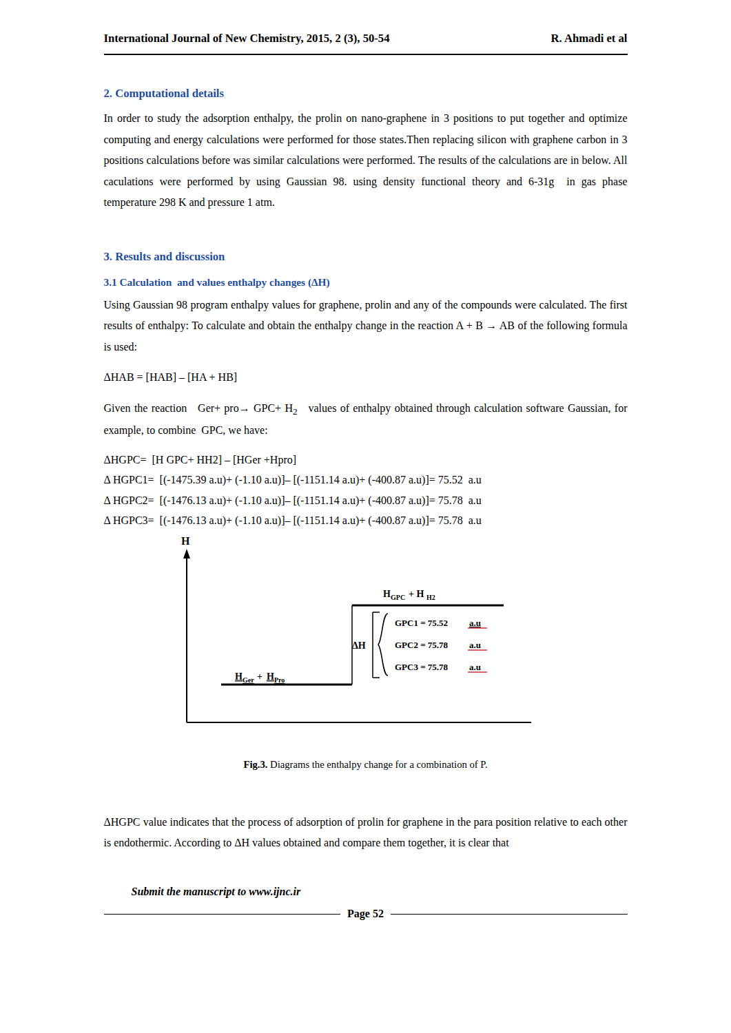International Journal of New Chemistry, 2015, 2 (3), 50-54
R. Ahmadi et al
2. Computational details
In order to study the adsorption enthalpy, the prolin on nano-graphene in 3 positions to put together and optimize computing and energy calculations were performed for those states.Then replacing silicon with graphene carbon in 3 positions calculations before was similar calculations were performed. The results of the calculations are in below. All caculations were performed by using Gaussian 98. using density functional theory and 6-31g in gas phase temperature 298 K and pressure 1 atm.
3. Results and discussion
3.1 Calculation and values enthalpy changes (ΔH)
Using Gaussian 98 program enthalpy values for graphene, prolin and any of the compounds were calculated. The first results of enthalpy: To calculate and obtain the enthalpy change in the reaction A + B → AB of the following formula is used:
ΔHAB = [HAB] – [HA + HB]
Given the reaction Ger+ pro→ GPC+ H2 values of enthalpy obtained through calculation software Gaussian, for example, to combine GPC, we have:
ΔHGPC= [H GPC+ HH2] – [HGer +Hpro]
Δ HGPC1= [(-1475.39 a.u)+ (-1.10 a.u)]– [(-1151.14 a.u)+ (-400.87 a.u)]= 75.52 a.u
Δ HGPC2= [(-1476.13 a.u)+ (-1.10 a.u)]– [(-1151.14 a.u)+ (-400.87 a.u)]= 75.78 a.u
Δ HGPC3= [(-1476.13 a.u)+ (-1.10 a.u)]– [(-1151.14 a.u)+ (-400.87 a.u)]= 75.78 a.u
H H GPC + H H2 H Ger + H Pro ΔH GPC1 = 75.52 a.u GPC2 = 75.78 a.u GPC3 = 75.78 a.u
Fig.3. Diagrams the enthalpy change for a combination of P.
ΔHGPC value indicates that the process of adsorption of prolin for graphene in the para position relative to each other is endothermic. According to ΔH values obtained and compare them together, it is clear that
Submit the manuscript to www.ijnc.ir
Page 52